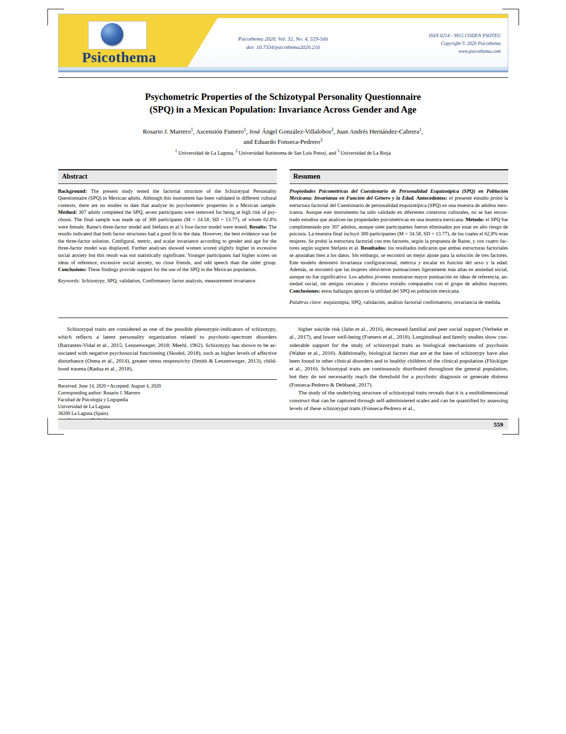Psicothema
Psicothema 2020, Vol. 32, No. 4, 559-566
doi: 10.7334/psicothema2020.216
ISSN 0214 - 9915 CODEN PSOTEG
Copyright © 2020 Psicothema
www.psicothema.com
Psychometric Properties of the Schizotypal Personality Questionnaire
(SPQ) in a Mexican Population: Invariance Across Gender and Age
Rosario J. Marrero1, Ascensión Fumero1, José Ángel González-Villalobos2, Juan Andrés Hernández-Cabrera1,
and Eduardo Fonseca-Pedrero3
1 Universidad de La Laguna, 2 Universidad Autónoma de San Luis Potosí, and 3 Universidad de La Rioja
Abstract
Background: The present study tested the factorial structure of the Schizotypal Personality Questionnaire (SPQ) in Mexican adults. Although this instrument has been validated in different cultural contexts, there are no studies to date that analyze its psychometric properties in a Mexican sample. Method: 307 adults completed the SPQ, seven participants were removed for being at high risk of psychosis. The final sample was made up of 300 participants (M = 34.58, SD = 13.77), of whom 62.8% were female. Raine's three-factor model and Stefanis et al.'s four-factor model were tested. Results: The results indicated that both factor structures had a good fit to the data. However, the best evidence was for the three-factor solution. Configural, metric, and scalar invariance according to gender and age for the three-factor model was displayed. Further analyses showed women scored slightly higher in excessive social anxiety but this result was not statistically significant. Younger participants had higher scores on ideas of reference, excessive social anxiety, no close friends, and odd speech than the older group. Conclusions: These findings provide support for the use of the SPQ in the Mexican population.
Keywords: Schizotypy, SPQ, validation, Confirmatory factor analysis, measurement invariance.
Resumen
Propiedades Psicométricas del Cuestionario de Personalidad Esquizotípica (SPQ) en Población Mexicana: Invarianza en Función del Género y la Edad. Antecedentes: el presente estudio probó la estructura factorial del Cuestionario de personalidad esquizotípica (SPQ) en una muestra de adultos mexicanos. Aunque este instrumento ha sido validado en diferentes contextos culturales, no se han encontrado estudios que analicen las propiedades psicométricas en una muestra mexicana. Método: el SPQ fue cumplimentado por 307 adultos, aunque siete participantes fueron eliminados por estar en alto riesgo de psicosis. La muestra final incluyó 300 participantes (M = 34.58, SD = 13.77), de los cuales el 62,8% eran mujeres. Se probó la estructura factorial con tres factores, según la propuesta de Raine, y con cuatro factores según sugiere Stefanis et al. Resultados: los resultados indicaron que ambas estructuras factoriales se ajustaban bien a los datos. Sin embargo, se encontró un mejor ajuste para la solución de tres factores. Este modelo demostró invarianza configuracional, métrica y escalar en función del sexo y la edad. Además, se encontró que las mujeres obtuvieron puntuaciones ligeramente más altas en ansiedad social, aunque no fue significativo. Los adultos jóvenes mostraron mayor puntuación en ideas de referencia, ansiedad social, sin amigos cercanos y discurso extraño comparados con el grupo de adultos mayores. Conclusiones: estos hallazgos apoyan la utilidad del SPQ en población mexicana.
Palabras clave: esquizotipia, SPQ, validación, análisis factorial confirmatorio, invariancia de medida.
Schizotypal traits are considered as one of the possible phenotypic-indicators of schizotypy, which reflects a latent personality organization related to psychotic-spectrum disorders (Barrantes-Vidal et al., 2015; Lenzenweger, 2018; Meehl, 1962). Schizotypy has shown to be associated with negative psychosocial functioning (Skodol, 2018), such as higher levels of affective disturbance (Osma et al., 2014), greater stress responsivity (Smith & Lenzenweger, 2013), childhood trauma (Radua et al., 2018),
Received: June 14, 2020 • Accepted: August 4, 2020
Corresponding author: Rosario J. Marrero
Facultad de Psicología y Logopedia
Universidad de La Laguna
38200 La Laguna (Spain)
e-mail: rmarrero@ull.edu.es
higher suicide risk (Jahn et al., 2016), decreased familial and peer social support (Verbeke et al., 2017), and lower well-being (Fumero et al., 2018). Longitudinal and family studies show considerable support for the study of schizotypal traits as biological mechanisms of psychosis (Walter et al., 2016). Additionally, biological factors that are at the base of schizotypy have also been found in other clinical disorders and in healthy children of the clinical population (Flückiger et al., 2016). Schizotypal traits are continuously distributed throughout the general population, but they do not necessarily reach the threshold for a psychotic diagnosis or generate distress (Fonseca-Pedrero & Debbané, 2017).
The study of the underlying structure of schizotypal traits reveals that it is a multidimensional construct that can be captured through self-administered scales and can be quantified by assessing levels of these schizotypal traits (Fonseca-Pedrero et al.,
559